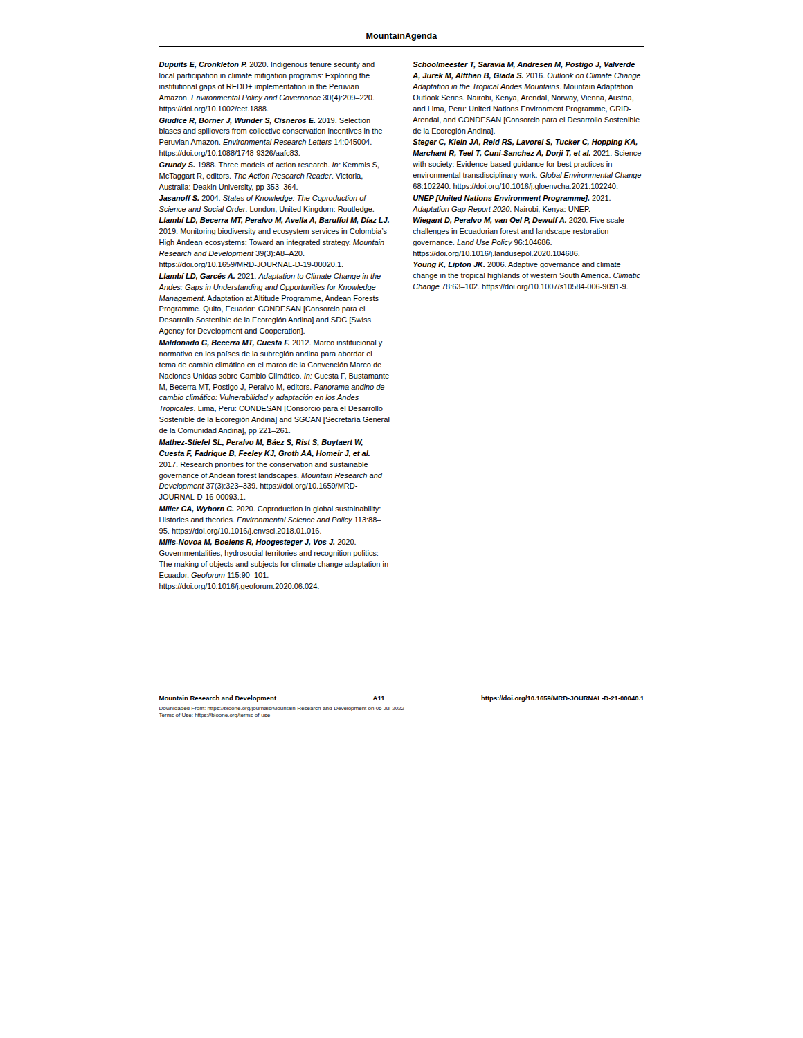MountainAgenda
Dupuits E, Cronkleton P. 2020. Indigenous tenure security and local participation in climate mitigation programs: Exploring the institutional gaps of REDD+ implementation in the Peruvian Amazon. Environmental Policy and Governance 30(4):209–220. https://doi.org/10.1002/eet.1888.
Giudice R, Börner J, Wunder S, Cisneros E. 2019. Selection biases and spillovers from collective conservation incentives in the Peruvian Amazon. Environmental Research Letters 14:045004. https://doi.org/10.1088/1748-9326/aafc83.
Grundy S. 1988. Three models of action research. In: Kemmis S, McTaggart R, editors. The Action Research Reader. Victoria, Australia: Deakin University, pp 353–364.
Jasanoff S. 2004. States of Knowledge: The Coproduction of Science and Social Order. London, United Kingdom: Routledge.
Llambí LD, Becerra MT, Peralvo M, Avella A, Baruffol M, Díaz LJ. 2019. Monitoring biodiversity and ecosystem services in Colombia’s High Andean ecosystems: Toward an integrated strategy. Mountain Research and Development 39(3):A8–A20. https://doi.org/10.1659/MRD-JOURNAL-D-19-00020.1.
Llambí LD, Garcés A. 2021. Adaptation to Climate Change in the Andes: Gaps in Understanding and Opportunities for Knowledge Management. Adaptation at Altitude Programme, Andean Forests Programme. Quito, Ecuador: CONDESAN [Consorcio para el Desarrollo Sostenible de la Ecoregión Andina] and SDC [Swiss Agency for Development and Cooperation].
Maldonado G, Becerra MT, Cuesta F. 2012. Marco institucional y normativo en los países de la subregión andina para abordar el tema de cambio climático en el marco de la Convención Marco de Naciones Unidas sobre Cambio Climático. In: Cuesta F, Bustamante M, Becerra MT, Postigo J, Peralvo M, editors. Panorama andino de cambio climático: Vulnerabilidad y adaptación en los Andes Tropicales. Lima, Peru: CONDESAN [Consorcio para el Desarrollo Sostenible de la Ecoregión Andina] and SGCAN [Secretaría General de la Comunidad Andina], pp 221–261.
Mathez-Stiefel SL, Peralvo M, Báez S, Rist S, Buytaert W, Cuesta F, Fadrique B, Feeley KJ, Groth AA, Homeir J, et al. 2017. Research priorities for the conservation and sustainable governance of Andean forest landscapes. Mountain Research and Development 37(3):323–339. https://doi.org/10.1659/MRD-JOURNAL-D-16-00093.1.
Miller CA, Wyborn C. 2020. Coproduction in global sustainability: Histories and theories. Environmental Science and Policy 113:88–95. https://doi.org/10.1016/j.envsci.2018.01.016.
Mills-Novoa M, Boelens R, Hoogesteger J, Vos J. 2020. Governmentalities, hydrosocial territories and recognition politics: The making of objects and subjects for climate change adaptation in Ecuador. Geoforum 115:90–101. https://doi.org/10.1016/j.geoforum.2020.06.024.
Schoolmeester T, Saravia M, Andresen M, Postigo J, Valverde A, Jurek M, Alfthan B, Giada S. 2016. Outlook on Climate Change Adaptation in the Tropical Andes Mountains. Mountain Adaptation Outlook Series. Nairobi, Kenya, Arendal, Norway, Vienna, Austria, and Lima, Peru: United Nations Environment Programme, GRID-Arendal, and CONDESAN [Consorcio para el Desarrollo Sostenible de la Ecoregión Andina].
Steger C, Klein JA, Reid RS, Lavorel S, Tucker C, Hopping KA, Marchant R, Teel T, Cuni-Sanchez A, Dorji T, et al. 2021. Science with society: Evidence-based guidance for best practices in environmental transdisciplinary work. Global Environmental Change 68:102240. https://doi.org/10.1016/j.gloenvcha.2021.102240.
UNEP [United Nations Environment Programme]. 2021. Adaptation Gap Report 2020. Nairobi, Kenya: UNEP.
Wiegant D, Peralvo M, van Oel P, Dewulf A. 2020. Five scale challenges in Ecuadorian forest and landscape restoration governance. Land Use Policy 96:104686. https://doi.org/10.1016/j.landusepol.2020.104686.
Young K, Lipton JK. 2006. Adaptive governance and climate change in the tropical highlands of western South America. Climatic Change 78:63–102. https://doi.org/10.1007/s10584-006-9091-9.
Mountain Research and Development A11 https://doi.org/10.1659/MRD-JOURNAL-D-21-00040.1
Downloaded From: https://bioone.org/journals/Mountain-Research-and-Development on 06 Jul 2022
Terms of Use: https://bioone.org/terms-of-use